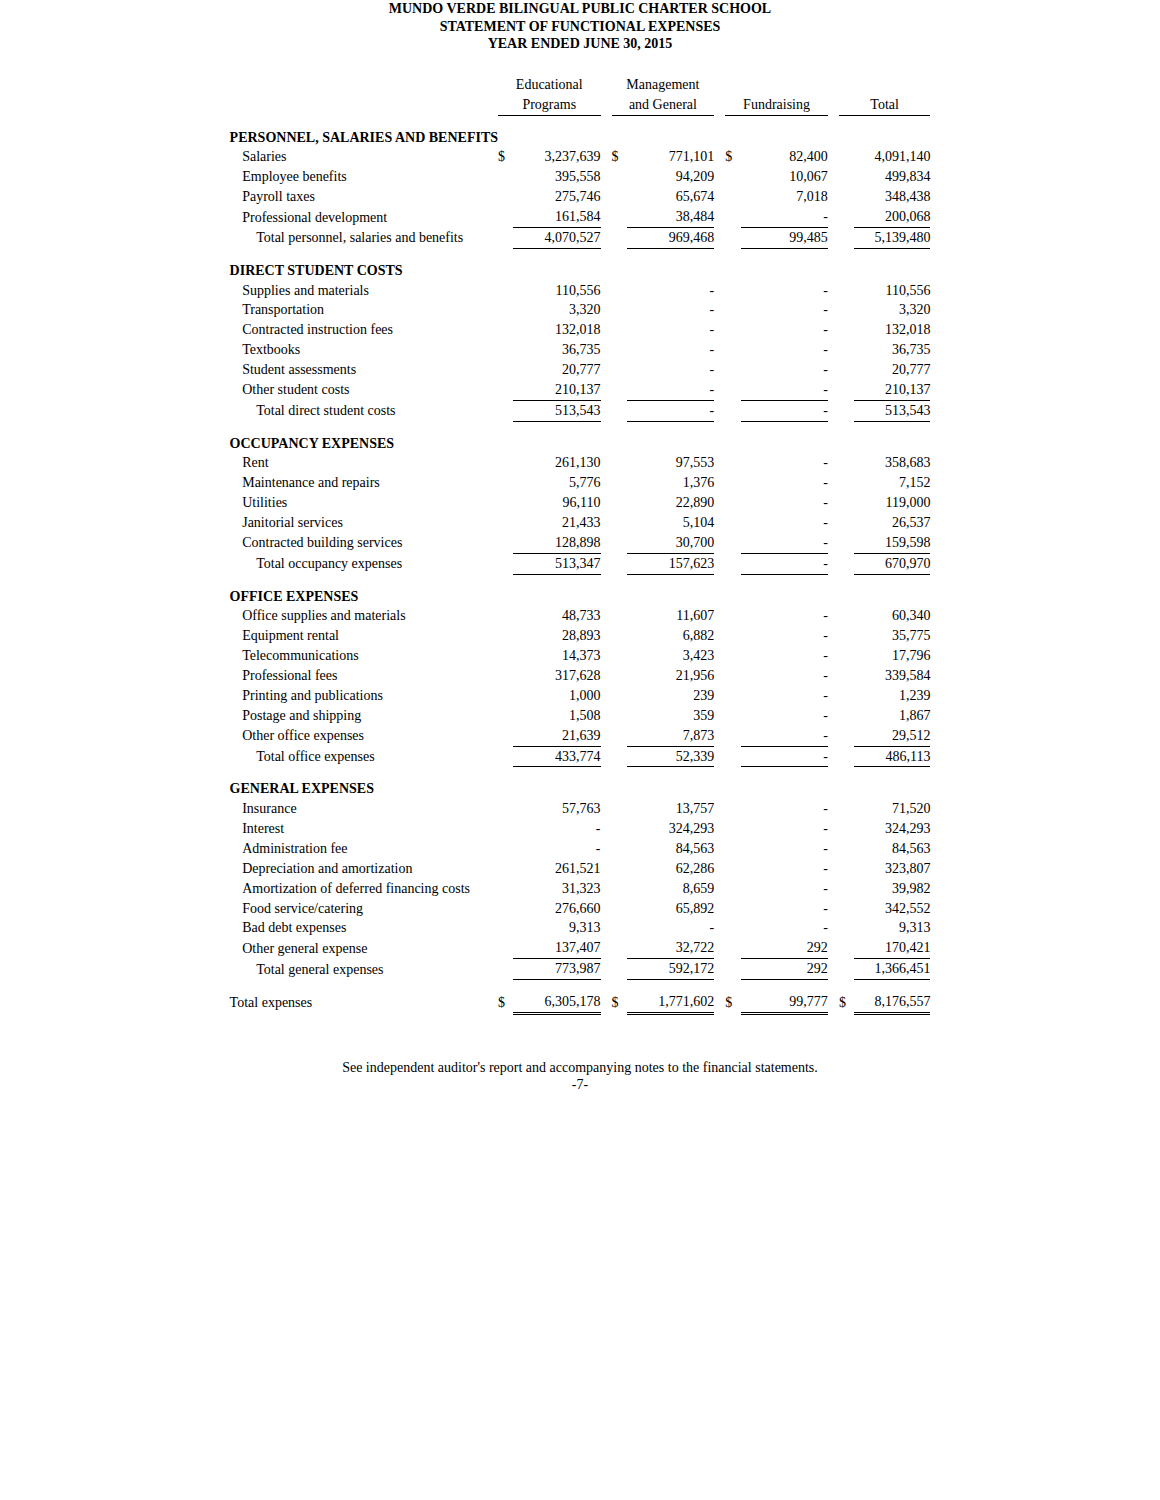MUNDO VERDE BILINGUAL PUBLIC CHARTER SCHOOL
STATEMENT OF FUNCTIONAL EXPENSES
YEAR ENDED JUNE 30, 2015
| | Educational | | Management | | | | |
| | Programs | | and General | | Fundraising | | Total |
| PERSONNEL, SALARIES AND BENEFITS | |
| Salaries | $ | 3,237,639 | | $ | 771,101 | | $ | 82,400 | | | 4,091,140 |
| Employee benefits | | 395,558 | | | 94,209 | | | 10,067 | | | 499,834 |
| Payroll taxes | | 275,746 | | | 65,674 | | | 7,018 | | | 348,438 |
| Professional development | | 161,584 | | | 38,484 | | | - | | | 200,068 |
| Total personnel, salaries and benefits | | 4,070,527 | | | 969,468 | | | 99,485 | | | 5,139,480 |
| DIRECT STUDENT COSTS | |
| Supplies and materials | | 110,556 | | | - | | | - | | | 110,556 |
| Transportation | | 3,320 | | | - | | | - | | | 3,320 |
| Contracted instruction fees | | 132,018 | | | - | | | - | | | 132,018 |
| Textbooks | | 36,735 | | | - | | | - | | | 36,735 |
| Student assessments | | 20,777 | | | - | | | - | | | 20,777 |
| Other student costs | | 210,137 | | | - | | | - | | | 210,137 |
| Total direct student costs | | 513,543 | | | - | | | - | | | 513,543 |
| OCCUPANCY EXPENSES | |
| Rent | | 261,130 | | | 97,553 | | | - | | | 358,683 |
| Maintenance and repairs | | 5,776 | | | 1,376 | | | - | | | 7,152 |
| Utilities | | 96,110 | | | 22,890 | | | - | | | 119,000 |
| Janitorial services | | 21,433 | | | 5,104 | | | - | | | 26,537 |
| Contracted building services | | 128,898 | | | 30,700 | | | - | | | 159,598 |
| Total occupancy expenses | | 513,347 | | | 157,623 | | | - | | | 670,970 |
| OFFICE EXPENSES | |
| Office supplies and materials | | 48,733 | | | 11,607 | | | - | | | 60,340 |
| Equipment rental | | 28,893 | | | 6,882 | | | - | | | 35,775 |
| Telecommunications | | 14,373 | | | 3,423 | | | - | | | 17,796 |
| Professional fees | | 317,628 | | | 21,956 | | | - | | | 339,584 |
| Printing and publications | | 1,000 | | | 239 | | | - | | | 1,239 |
| Postage and shipping | | 1,508 | | | 359 | | | - | | | 1,867 |
| Other office expenses | | 21,639 | | | 7,873 | | | - | | | 29,512 |
| Total office expenses | | 433,774 | | | 52,339 | | | - | | | 486,113 |
| GENERAL EXPENSES | |
| Insurance | | 57,763 | | | 13,757 | | | - | | | 71,520 |
| Interest | | - | | | 324,293 | | | - | | | 324,293 |
| Administration fee | | - | | | 84,563 | | | - | | | 84,563 |
| Depreciation and amortization | | 261,521 | | | 62,286 | | | - | | | 323,807 |
| Amortization of deferred financing costs | | 31,323 | | | 8,659 | | | - | | | 39,982 |
| Food service/catering | | 276,660 | | | 65,892 | | | - | | | 342,552 |
| Bad debt expenses | | 9,313 | | | - | | | - | | | 9,313 |
| Other general expense | | 137,407 | | | 32,722 | | | 292 | | | 170,421 |
| Total general expenses | | 773,987 | | | 592,172 | | | 292 | | | 1,366,451 |
| Total expenses | $ | 6,305,178 | | $ | 1,771,602 | | $ | 99,777 | | $ | 8,176,557 |
See independent auditor's report and accompanying notes to the financial statements.
-7-